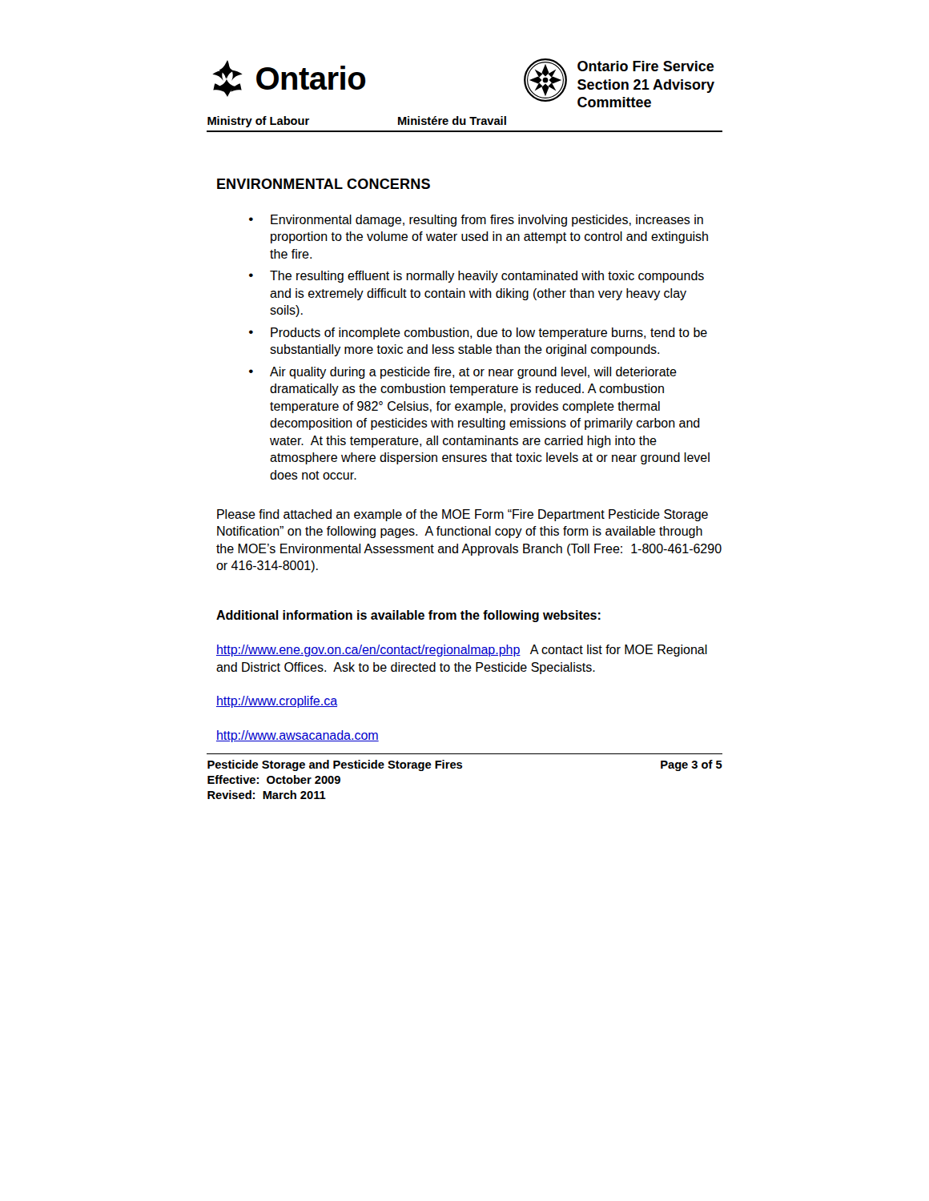Ontario
Ontario Fire Service
Section 21 Advisory
Committee
Ministry of Labour Ministére du Travail
ENVIRONMENTAL CONCERNS
Environmental damage, resulting from fires involving pesticides, increases in proportion to the volume of water used in an attempt to control and extinguish the fire.
The resulting effluent is normally heavily contaminated with toxic compounds and is extremely difficult to contain with diking (other than very heavy clay soils).
Products of incomplete combustion, due to low temperature burns, tend to be substantially more toxic and less stable than the original compounds.
Air quality during a pesticide fire, at or near ground level, will deteriorate dramatically as the combustion temperature is reduced. A combustion temperature of 982° Celsius, for example, provides complete thermal decomposition of pesticides with resulting emissions of primarily carbon and water. At this temperature, all contaminants are carried high into the atmosphere where dispersion ensures that toxic levels at or near ground level does not occur.
Please find attached an example of the MOE Form “Fire Department Pesticide Storage Notification” on the following pages. A functional copy of this form is available through the MOE’s Environmental Assessment and Approvals Branch (Toll Free: 1-800-461-6290 or 416-314-8001).
Additional information is available from the following websites:
http://www.ene.gov.on.ca/en/contact/regionalmap.php A contact list for MOE Regional and District Offices. Ask to be directed to the Pesticide Specialists.
http://www.croplife.ca
http://www.awsacanada.com
Pesticide Storage and Pesticide Storage Fires
Effective: October 2009
Revised: March 2011
Page 3 of 5